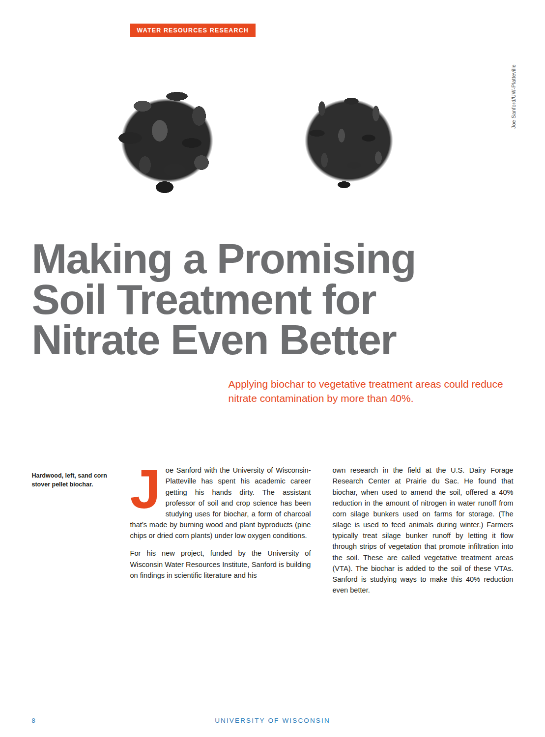Water Resources Research
Joe Sanford/UW-Platteville
Making a Promising
Soil Treatment for
Nitrate Even Better
Applying biochar to vegetative treatment areas could reduce nitrate contamination by more than 40%.
Hardwood, left, sand corn stover pellet biochar.
Joe Sanford with the University of Wisconsin-Platteville has spent his academic career getting his hands dirty. The assistant professor of soil and crop science has been studying uses for biochar, a form of charcoal that’s made by burning wood and plant byproducts (pine chips or dried corn plants) under low oxygen conditions.
For his new project, funded by the University of Wisconsin Water Resources Institute, Sanford is building on findings in scientific literature and his
own research in the field at the U.S. Dairy Forage Research Center at Prairie du Sac. He found that biochar, when used to amend the soil, offered a 40% reduction in the amount of nitrogen in water runoff from corn silage bunkers used on farms for storage. (The silage is used to feed animals during winter.) Farmers typically treat silage bunker runoff by letting it flow through strips of vegetation that promote infiltration into the soil. These are called vegetative treatment areas (VTA). The biochar is added to the soil of these VTAs. Sanford is studying ways to make this 40% reduction even better.
8
UNIVERSITY OF WISCONSIN